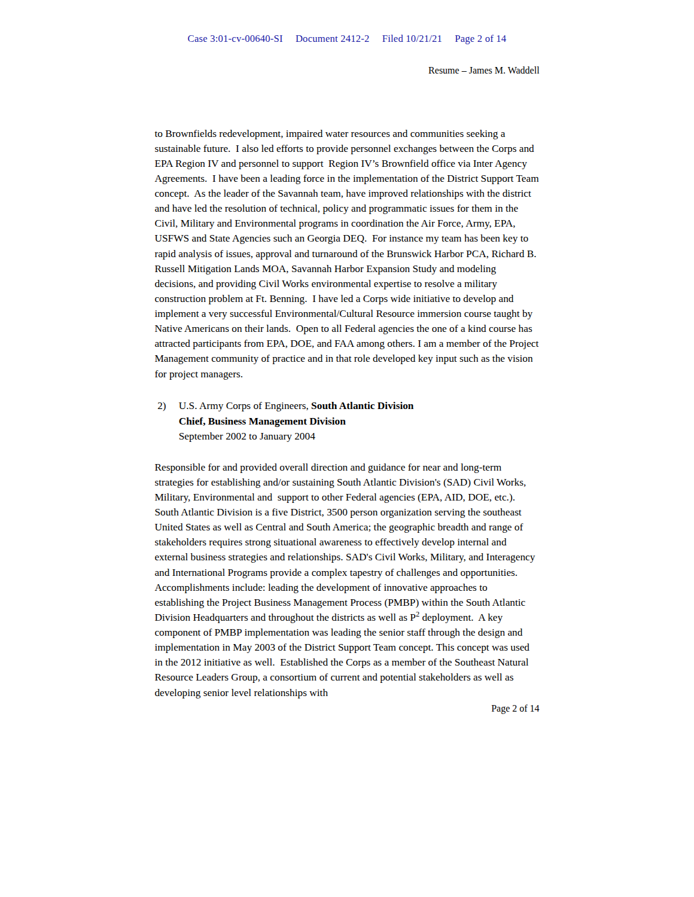Case 3:01-cv-00640-SI Document 2412-2 Filed 10/21/21 Page 2 of 14
Resume – James M. Waddell
to Brownfields redevelopment, impaired water resources and communities seeking a sustainable future. I also led efforts to provide personnel exchanges between the Corps and EPA Region IV and personnel to support Region IV’s Brownfield office via Inter Agency Agreements. I have been a leading force in the implementation of the District Support Team concept. As the leader of the Savannah team, have improved relationships with the district and have led the resolution of technical, policy and programmatic issues for them in the Civil, Military and Environmental programs in coordination the Air Force, Army, EPA, USFWS and State Agencies such an Georgia DEQ. For instance my team has been key to rapid analysis of issues, approval and turnaround of the Brunswick Harbor PCA, Richard B. Russell Mitigation Lands MOA, Savannah Harbor Expansion Study and modeling decisions, and providing Civil Works environmental expertise to resolve a military construction problem at Ft. Benning. I have led a Corps wide initiative to develop and implement a very successful Environmental/Cultural Resource immersion course taught by Native Americans on their lands. Open to all Federal agencies the one of a kind course has attracted participants from EPA, DOE, and FAA among others. I am a member of the Project Management community of practice and in that role developed key input such as the vision for project managers.
2) U.S. Army Corps of Engineers, South Atlantic Division Chief, Business Management Division September 2002 to January 2004
Responsible for and provided overall direction and guidance for near and long-term strategies for establishing and/or sustaining South Atlantic Division's (SAD) Civil Works, Military, Environmental and support to other Federal agencies (EPA, AID, DOE, etc.). South Atlantic Division is a five District, 3500 person organization serving the southeast United States as well as Central and South America; the geographic breadth and range of stakeholders requires strong situational awareness to effectively develop internal and external business strategies and relationships. SAD's Civil Works, Military, and Interagency and International Programs provide a complex tapestry of challenges and opportunities. Accomplishments include: leading the development of innovative approaches to establishing the Project Business Management Process (PMBP) within the South Atlantic Division Headquarters and throughout the districts as well as P2 deployment. A key component of PMBP implementation was leading the senior staff through the design and implementation in May 2003 of the District Support Team concept. This concept was used in the 2012 initiative as well. Established the Corps as a member of the Southeast Natural Resource Leaders Group, a consortium of current and potential stakeholders as well as developing senior level relationships with
Page 2 of 14